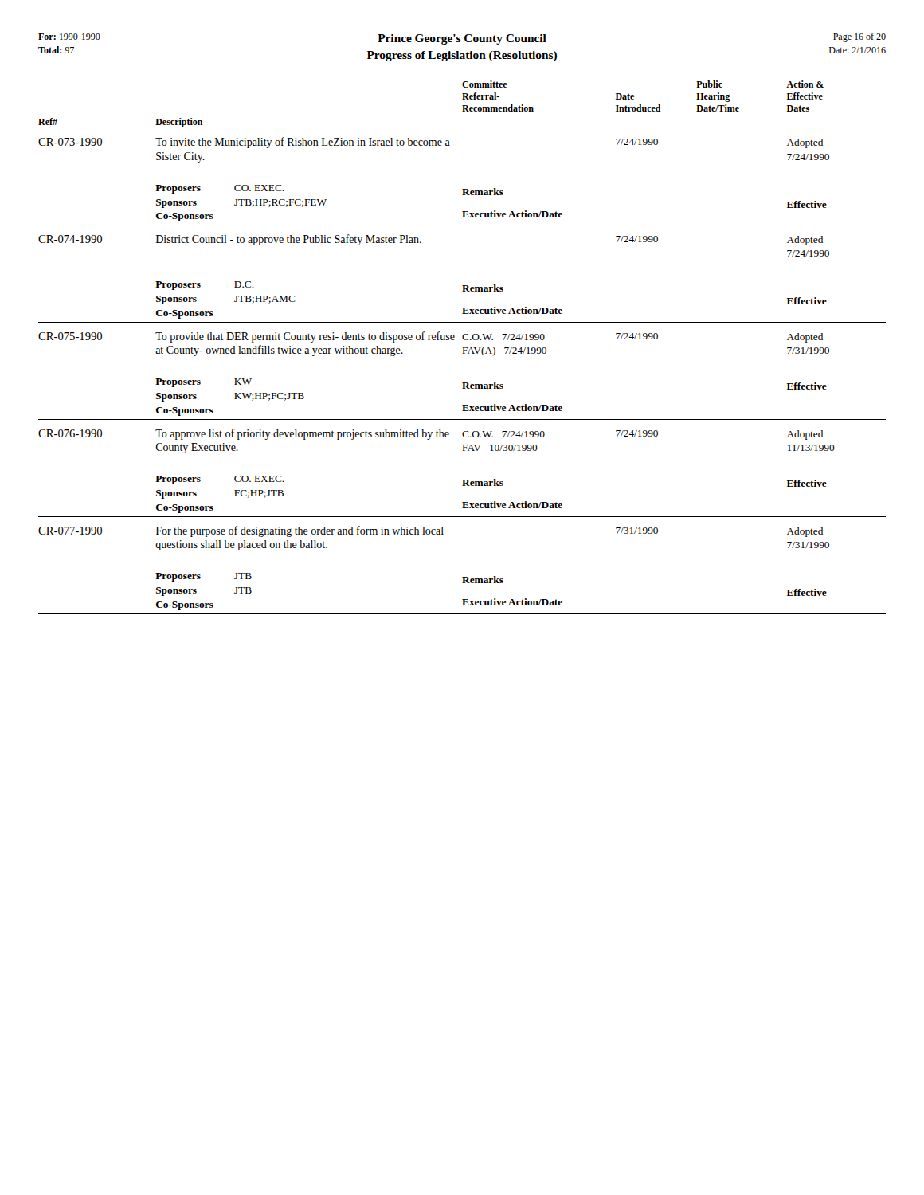For: 1990-1990
Total: 97
Prince George's County Council
Progress of Legislation (Resolutions)
Page 16 of 20
Date: 2/1/2016
| | | Committee Referral- Recommendation | Date Introduced | Public Hearing Date/Time | Action & Effective Dates |
| Ref# | Description | | | | |
| CR-073-1990 | To invite the Municipality of Rishon LeZion in Israel to become a Sister City. | | 7/24/1990 | | Adopted 7/24/1990 |
| | Proposers CO. EXEC. Sponsors JTB;HP;RC;FC;FEW Co-Sponsors | Remarks Executive Action/Date | Effective |
| CR-074-1990 | District Council - to approve the Public Safety Master Plan. | | 7/24/1990 | | Adopted 7/24/1990 |
| | Proposers D.C. Sponsors JTB;HP;AMC Co-Sponsors | Remarks Executive Action/Date | Effective |
| CR-075-1990 | To provide that DER permit County resi- dents to dispose of refuse at County- owned landfills twice a year without charge. | C.O.W. 7/24/1990 FAV(A) 7/24/1990 | 7/24/1990 | | Adopted 7/31/1990 |
| | Proposers KW Sponsors KW;HP;FC;JTB Co-Sponsors | Remarks Executive Action/Date | Effective |
| CR-076-1990 | To approve list of priority developmemt projects submitted by the County Executive. | C.O.W. 7/24/1990 FAV 10/30/1990 | 7/24/1990 | | Adopted 11/13/1990 |
| | Proposers CO. EXEC. Sponsors FC;HP;JTB Co-Sponsors | Remarks Executive Action/Date | Effective |
| CR-077-1990 | For the purpose of designating the order and form in which local questions shall be placed on the ballot. | | 7/31/1990 | | Adopted 7/31/1990 |
| | Proposers JTB Sponsors JTB Co-Sponsors | Remarks Executive Action/Date | Effective |